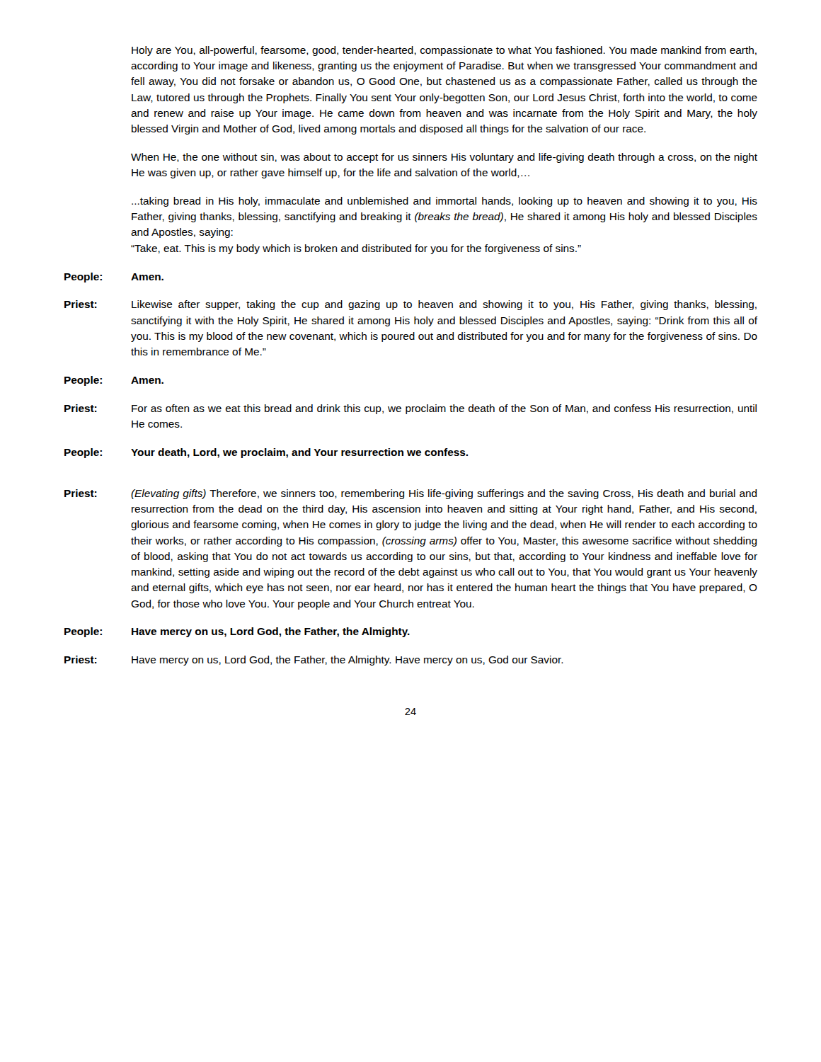Holy are You, all-powerful, fearsome, good, tender-hearted, compassionate to what You fashioned. You made mankind from earth, according to Your image and likeness, granting us the enjoyment of Paradise. But when we transgressed Your commandment and fell away, You did not forsake or abandon us, O Good One, but chastened us as a compassionate Father, called us through the Law, tutored us through the Prophets. Finally You sent Your only-begotten Son, our Lord Jesus Christ, forth into the world, to come and renew and raise up Your image. He came down from heaven and was incarnate from the Holy Spirit and Mary, the holy blessed Virgin and Mother of God, lived among mortals and disposed all things for the salvation of our race.
When He, the one without sin, was about to accept for us sinners His voluntary and life-giving death through a cross, on the night He was given up, or rather gave himself up, for the life and salvation of the world,…
...taking bread in His holy, immaculate and unblemished and immortal hands, looking up to heaven and showing it to you, His Father, giving thanks, blessing, sanctifying and breaking it (breaks the bread), He shared it among His holy and blessed Disciples and Apostles, saying:
“Take, eat. This is my body which is broken and distributed for you for the forgiveness of sins.”
People:
Amen.
Priest:
Likewise after supper, taking the cup and gazing up to heaven and showing it to you, His Father, giving thanks, blessing, sanctifying it with the Holy Spirit, He shared it among His holy and blessed Disciples and Apostles, saying: “Drink from this all of you. This is my blood of the new covenant, which is poured out and distributed for you and for many for the forgiveness of sins. Do this in remembrance of Me.”
People:
Amen.
Priest:
For as often as we eat this bread and drink this cup, we proclaim the death of the Son of Man, and confess His resurrection, until He comes.
People:
Your death, Lord, we proclaim, and Your resurrection we confess.
Priest:
(Elevating gifts) Therefore, we sinners too, remembering His life-giving sufferings and the saving Cross, His death and burial and resurrection from the dead on the third day, His ascension into heaven and sitting at Your right hand, Father, and His second, glorious and fearsome coming, when He comes in glory to judge the living and the dead, when He will render to each according to their works, or rather according to His compassion, (crossing arms) offer to You, Master, this awesome sacrifice without shedding of blood, asking that You do not act towards us according to our sins, but that, according to Your kindness and ineffable love for mankind, setting aside and wiping out the record of the debt against us who call out to You, that You would grant us Your heavenly and eternal gifts, which eye has not seen, nor ear heard, nor has it entered the human heart the things that You have prepared, O God, for those who love You. Your people and Your Church entreat You.
People:
Have mercy on us, Lord God, the Father, the Almighty.
Priest:
Have mercy on us, Lord God, the Father, the Almighty. Have mercy on us, God our Savior.
24